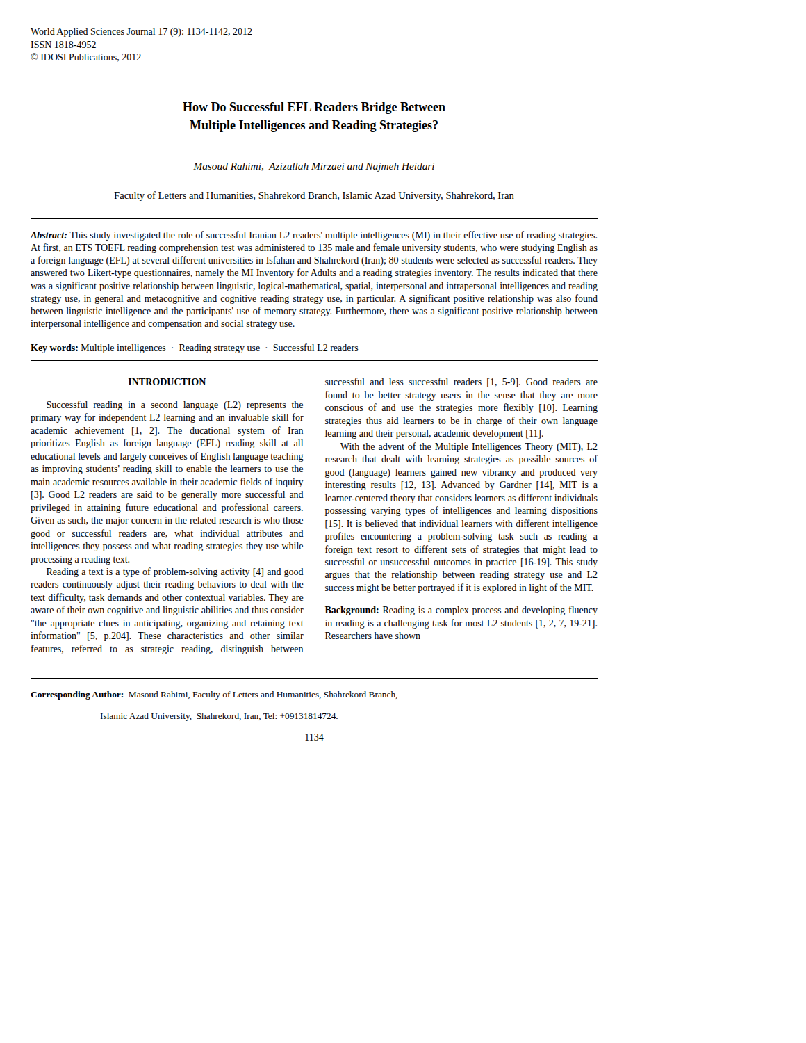World Applied Sciences Journal 17 (9): 1134-1142, 2012
ISSN 1818-4952
© IDOSI Publications, 2012
How Do Successful EFL Readers Bridge Between
Multiple Intelligences and Reading Strategies?
Masoud Rahimi, Azizullah Mirzaei and Najmeh Heidari
Faculty of Letters and Humanities, Shahrekord Branch, Islamic Azad University, Shahrekord, Iran
Abstract: This study investigated the role of successful Iranian L2 readers' multiple intelligences (MI) in their effective use of reading strategies. At first, an ETS TOEFL reading comprehension test was administered to 135 male and female university students, who were studying English as a foreign language (EFL) at several different universities in Isfahan and Shahrekord (Iran); 80 students were selected as successful readers. They answered two Likert-type questionnaires, namely the MI Inventory for Adults and a reading strategies inventory. The results indicated that there was a significant positive relationship between linguistic, logical-mathematical, spatial, interpersonal and intrapersonal intelligences and reading strategy use, in general and metacognitive and cognitive reading strategy use, in particular. A significant positive relationship was also found between linguistic intelligence and the participants' use of memory strategy. Furthermore, there was a significant positive relationship between interpersonal intelligence and compensation and social strategy use.
Key words: Multiple intelligences · Reading strategy use · Successful L2 readers
Introduction
Successful reading in a second language (L2) represents the primary way for independent L2 learning and an invaluable skill for academic achievement [1, 2]. The ducational system of Iran prioritizes English as foreign language (EFL) reading skill at all educational levels and largely conceives of English language teaching as improving students' reading skill to enable the learners to use the main academic resources available in their academic fields of inquiry [3]. Good L2 readers are said to be generally more successful and privileged in attaining future educational and professional careers. Given as such, the major concern in the related research is who those good or successful readers are, what individual attributes and intelligences they possess and what reading strategies they use while processing a reading text.
Reading a text is a type of problem-solving activity [4] and good readers continuously adjust their reading behaviors to deal with the text difficulty, task demands and other contextual variables. They are aware of their own cognitive and linguistic abilities and thus consider "the appropriate clues in anticipating, organizing and retaining text information" [5, p.204]. These characteristics and other similar features, referred to as strategic reading, distinguish between successful and less successful readers [1, 5-9]. Good readers are found to be better strategy users in the sense that they are more conscious of and use the strategies more flexibly [10]. Learning strategies thus aid learners to be in charge of their own language learning and their personal, academic development [11].
With the advent of the Multiple Intelligences Theory (MIT), L2 research that dealt with learning strategies as possible sources of good (language) learners gained new vibrancy and produced very interesting results [12, 13]. Advanced by Gardner [14], MIT is a learner-centered theory that considers learners as different individuals possessing varying types of intelligences and learning dispositions [15]. It is believed that individual learners with different intelligence profiles encountering a problem-solving task such as reading a foreign text resort to different sets of strategies that might lead to successful or unsuccessful outcomes in practice [16-19]. This study argues that the relationship between reading strategy use and L2 success might be better portrayed if it is explored in light of the MIT.
Background: Reading is a complex process and developing fluency in reading is a challenging task for most L2 students [1, 2, 7, 19-21]. Researchers have shown
Corresponding Author: Masoud Rahimi, Faculty of Letters and Humanities, Shahrekord Branch,
Islamic Azad University, Shahrekord, Iran, Tel: +09131814724.
1134